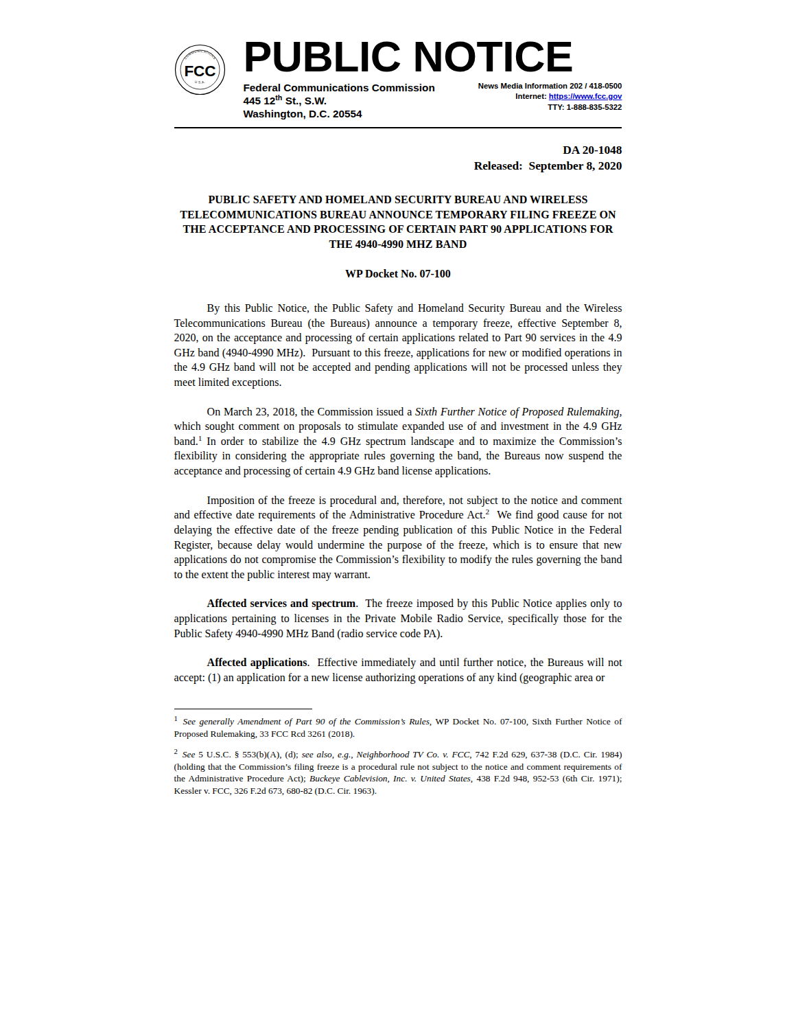FCC COMMUNICATIONS U.S.A.
PUBLIC NOTICE
Federal Communications Commission
445 12th St., S.W.
Washington, D.C. 20554
News Media Information 202 / 418-0500
Internet: https://www.fcc.gov
TTY: 1-888-835-5322
DA 20-1048
Released: September 8, 2020
Public Safety and Homeland Security Bureau and Wireless Telecommunications Bureau Announce Temporary Filing Freeze on the Acceptance and Processing of Certain Part 90 Applications for the 4940-4990 MHz Band
WP Docket No. 07-100
By this Public Notice, the Public Safety and Homeland Security Bureau and the Wireless Telecommunications Bureau (the Bureaus) announce a temporary freeze, effective September 8, 2020, on the acceptance and processing of certain applications related to Part 90 services in the 4.9 GHz band (4940-4990 MHz). Pursuant to this freeze, applications for new or modified operations in the 4.9 GHz band will not be accepted and pending applications will not be processed unless they meet limited exceptions.
On March 23, 2018, the Commission issued a Sixth Further Notice of Proposed Rulemaking, which sought comment on proposals to stimulate expanded use of and investment in the 4.9 GHz band.1 In order to stabilize the 4.9 GHz spectrum landscape and to maximize the Commission’s flexibility in considering the appropriate rules governing the band, the Bureaus now suspend the acceptance and processing of certain 4.9 GHz band license applications.
Imposition of the freeze is procedural and, therefore, not subject to the notice and comment and effective date requirements of the Administrative Procedure Act.2 We find good cause for not delaying the effective date of the freeze pending publication of this Public Notice in the Federal Register, because delay would undermine the purpose of the freeze, which is to ensure that new applications do not compromise the Commission’s flexibility to modify the rules governing the band to the extent the public interest may warrant.
Affected services and spectrum. The freeze imposed by this Public Notice applies only to applications pertaining to licenses in the Private Mobile Radio Service, specifically those for the Public Safety 4940-4990 MHz Band (radio service code PA).
Affected applications. Effective immediately and until further notice, the Bureaus will not accept: (1) an application for a new license authorizing operations of any kind (geographic area or
1 See generally Amendment of Part 90 of the Commission’s Rules, WP Docket No. 07-100, Sixth Further Notice of Proposed Rulemaking, 33 FCC Rcd 3261 (2018).
2 See 5 U.S.C. § 553(b)(A), (d); see also, e.g., Neighborhood TV Co. v. FCC, 742 F.2d 629, 637-38 (D.C. Cir. 1984) (holding that the Commission’s filing freeze is a procedural rule not subject to the notice and comment requirements of the Administrative Procedure Act); Buckeye Cablevision, Inc. v. United States, 438 F.2d 948, 952-53 (6th Cir. 1971); Kessler v. FCC, 326 F.2d 673, 680-82 (D.C. Cir. 1963).